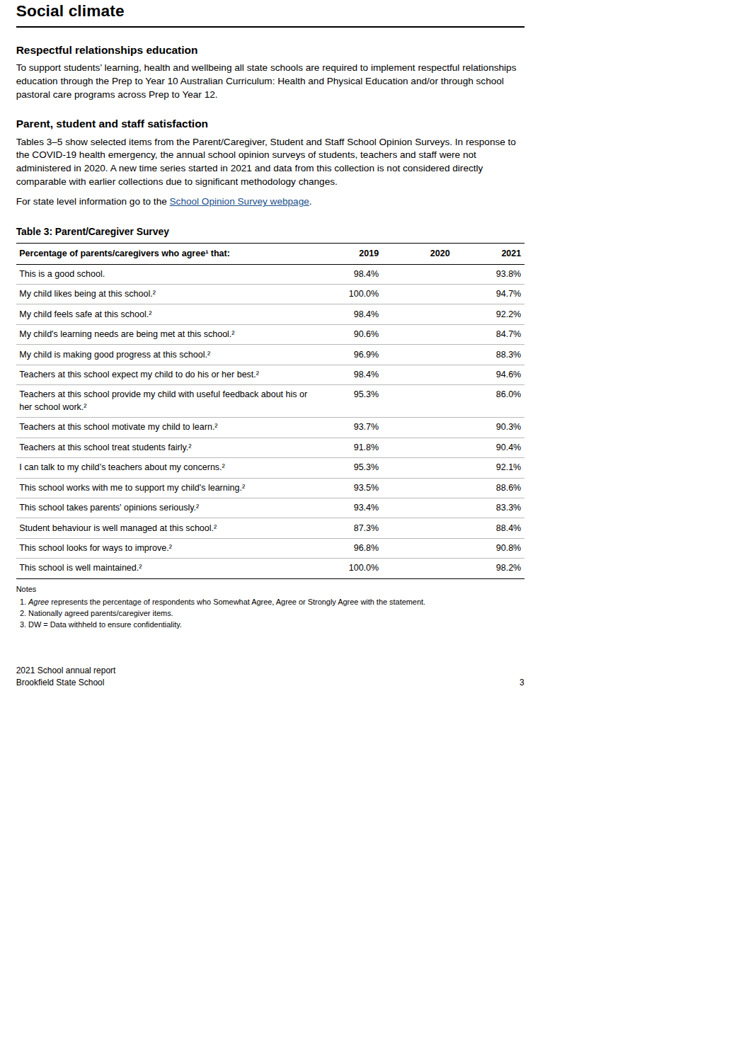Social climate
Respectful relationships education
To support students’ learning, health and wellbeing all state schools are required to implement respectful relationships education through the Prep to Year 10 Australian Curriculum: Health and Physical Education and/or through school pastoral care programs across Prep to Year 12.
Parent, student and staff satisfaction
Tables 3–5 show selected items from the Parent/Caregiver, Student and Staff School Opinion Surveys. In response to the COVID-19 health emergency, the annual school opinion surveys of students, teachers and staff were not administered in 2020. A new time series started in 2021 and data from this collection is not considered directly comparable with earlier collections due to significant methodology changes.
For state level information go to the School Opinion Survey webpage.
Table 3: Parent/Caregiver Survey
| Percentage of parents/caregivers who agree¹ that: | 2019 | 2020 | 2021 |
| --- | --- | --- | --- |
| This is a good school. | 98.4% | | 93.8% |
| My child likes being at this school.² | 100.0% | | 94.7% |
| My child feels safe at this school.² | 98.4% | | 92.2% |
| My child's learning needs are being met at this school.² | 90.6% | | 84.7% |
| My child is making good progress at this school.² | 96.9% | | 88.3% |
| Teachers at this school expect my child to do his or her best.² | 98.4% | | 94.6% |
| Teachers at this school provide my child with useful feedback about his or her school work.² | 95.3% | | 86.0% |
| Teachers at this school motivate my child to learn.² | 93.7% | | 90.3% |
| Teachers at this school treat students fairly.² | 91.8% | | 90.4% |
| I can talk to my child’s teachers about my concerns.² | 95.3% | | 92.1% |
| This school works with me to support my child's learning.² | 93.5% | | 88.6% |
| This school takes parents' opinions seriously.² | 93.4% | | 83.3% |
| Student behaviour is well managed at this school.² | 87.3% | | 88.4% |
| This school looks for ways to improve.² | 96.8% | | 90.8% |
| This school is well maintained.² | 100.0% | | 98.2% |
Notes
Agree represents the percentage of respondents who Somewhat Agree, Agree or Strongly Agree with the statement.
Nationally agreed parents/caregiver items.
DW = Data withheld to ensure confidentiality.
2021 School annual report Brookfield State School
3